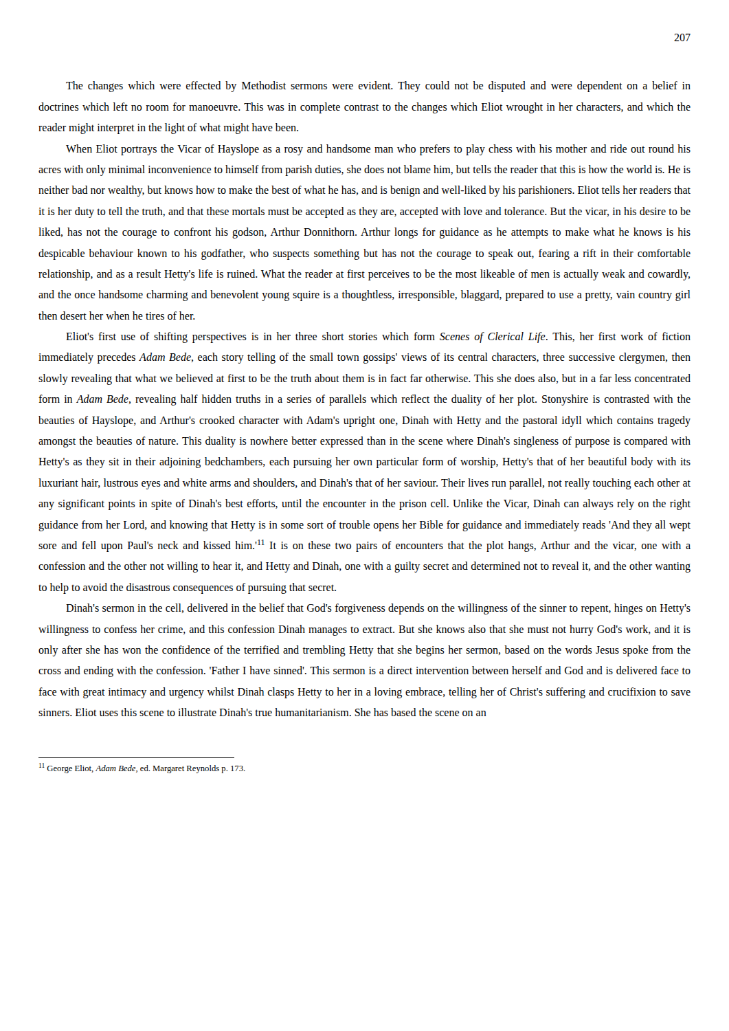207
The changes which were effected by Methodist sermons were evident. They could not be disputed and were dependent on a belief in doctrines which left no room for manoeuvre. This was in complete contrast to the changes which Eliot wrought in her characters, and which the reader might interpret in the light of what might have been.
When Eliot portrays the Vicar of Hayslope as a rosy and handsome man who prefers to play chess with his mother and ride out round his acres with only minimal inconvenience to himself from parish duties, she does not blame him, but tells the reader that this is how the world is. He is neither bad nor wealthy, but knows how to make the best of what he has, and is benign and well-liked by his parishioners. Eliot tells her readers that it is her duty to tell the truth, and that these mortals must be accepted as they are, accepted with love and tolerance. But the vicar, in his desire to be liked, has not the courage to confront his godson, Arthur Donnithorn. Arthur longs for guidance as he attempts to make what he knows is his despicable behaviour known to his godfather, who suspects something but has not the courage to speak out, fearing a rift in their comfortable relationship, and as a result Hetty's life is ruined. What the reader at first perceives to be the most likeable of men is actually weak and cowardly, and the once handsome charming and benevolent young squire is a thoughtless, irresponsible, blaggard, prepared to use a pretty, vain country girl then desert her when he tires of her.
Eliot's first use of shifting perspectives is in her three short stories which form Scenes of Clerical Life. This, her first work of fiction immediately precedes Adam Bede, each story telling of the small town gossips' views of its central characters, three successive clergymen, then slowly revealing that what we believed at first to be the truth about them is in fact far otherwise. This she does also, but in a far less concentrated form in Adam Bede, revealing half hidden truths in a series of parallels which reflect the duality of her plot. Stonyshire is contrasted with the beauties of Hayslope, and Arthur's crooked character with Adam's upright one, Dinah with Hetty and the pastoral idyll which contains tragedy amongst the beauties of nature. This duality is nowhere better expressed than in the scene where Dinah's singleness of purpose is compared with Hetty's as they sit in their adjoining bedchambers, each pursuing her own particular form of worship, Hetty's that of her beautiful body with its luxuriant hair, lustrous eyes and white arms and shoulders, and Dinah's that of her saviour. Their lives run parallel, not really touching each other at any significant points in spite of Dinah's best efforts, until the encounter in the prison cell. Unlike the Vicar, Dinah can always rely on the right guidance from her Lord, and knowing that Hetty is in some sort of trouble opens her Bible for guidance and immediately reads 'And they all wept sore and fell upon Paul's neck and kissed him.'11 It is on these two pairs of encounters that the plot hangs, Arthur and the vicar, one with a confession and the other not willing to hear it, and Hetty and Dinah, one with a guilty secret and determined not to reveal it, and the other wanting to help to avoid the disastrous consequences of pursuing that secret.
Dinah's sermon in the cell, delivered in the belief that God's forgiveness depends on the willingness of the sinner to repent, hinges on Hetty's willingness to confess her crime, and this confession Dinah manages to extract. But she knows also that she must not hurry God's work, and it is only after she has won the confidence of the terrified and trembling Hetty that she begins her sermon, based on the words Jesus spoke from the cross and ending with the confession. 'Father I have sinned'. This sermon is a direct intervention between herself and God and is delivered face to face with great intimacy and urgency whilst Dinah clasps Hetty to her in a loving embrace, telling her of Christ's suffering and crucifixion to save sinners. Eliot uses this scene to illustrate Dinah's true humanitarianism. She has based the scene on an
11 George Eliot, Adam Bede, ed. Margaret Reynolds p. 173.